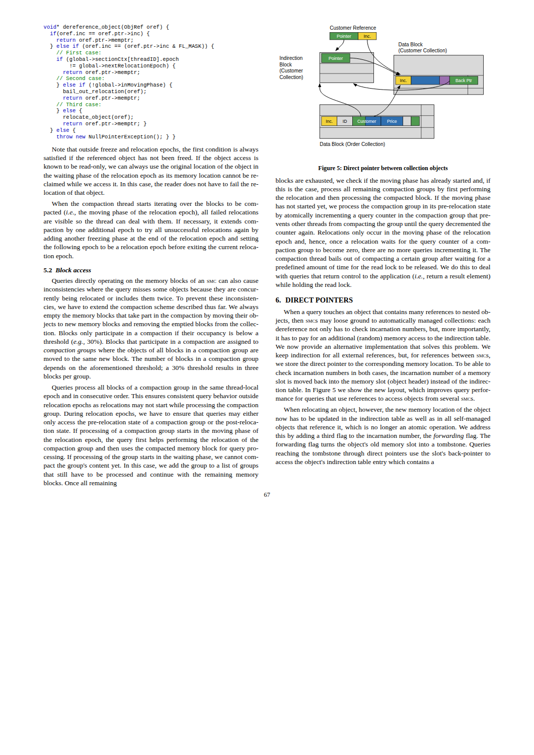void* dereference_object(ObjRef oref) { if(oref.inc == oref.ptr->inc) { return oref.ptr->memptr; } else if (oref.inc == (oref.ptr->inc & FL_MASK)) { // First case: if (global->sectionCtx[threadID].epoch != global->nextRelocationEpoch) { return oref.ptr->memptr; // Second case: } else if (!global->inMovingPhase) { bail_out_relocation(oref); return oref.ptr->memptr; // Third case: } else { relocate_object(oref); return oref.ptr->memptr; } } else { throw new NullPointerException(); } }
Note that outside freeze and relocation epochs, the first condition is always satisfied if the referenced object has not been freed. If the object access is known to be read-only, we can always use the original location of the object in the waiting phase of the relocation epoch as its memory location cannot be reclaimed while we access it. In this case, the reader does not have to fail the relocation of that object.
When the compaction thread starts iterating over the blocks to be compacted (i.e., the moving phase of the relocation epoch), all failed relocations are visible so the thread can deal with them. If necessary, it extends compaction by one additional epoch to try all unsuccessful relocations again by adding another freezing phase at the end of the relocation epoch and setting the following epoch to be a relocation epoch before exiting the current relocation epoch.
5.2 Block access
Queries directly operating on the memory blocks of an smc can also cause inconsistencies where the query misses some objects because they are concurrently being relocated or includes them twice. To prevent these inconsistencies, we have to extend the compaction scheme described thus far. We always empty the memory blocks that take part in the compaction by moving their objects to new memory blocks and removing the emptied blocks from the collection. Blocks only participate in a compaction if their occupancy is below a threshold (e.g., 30%). Blocks that participate in a compaction are assigned to compaction groups where the objects of all blocks in a compaction group are moved to the same new block. The number of blocks in a compaction group depends on the aforementioned threshold; a 30% threshold results in three blocks per group.
Queries process all blocks of a compaction group in the same thread-local epoch and in consecutive order. This ensures consistent query behavior outside relocation epochs as relocations may not start while processing the compaction group. During relocation epochs, we have to ensure that queries may either only access the pre-relocation state of a compaction group or the post-relocation state. If processing of a compaction group starts in the moving phase of the relocation epoch, the query first helps performing the relocation of the compaction group and then uses the compacted memory block for query processing. If processing of the group starts in the waiting phase, we cannot compact the group's content yet. In this case, we add the group to a list of groups that still have to be processed and continue with the remaining memory blocks. Once all remaining
Customer Reference Pointer Inc. Data Block (Customer Collection) Inc. Back Ptr Indirection Block (Customer Collection) Pointer Inc. ID Customer Price Data Block (Order Collection)
Figure 5: Direct pointer between collection objects
blocks are exhausted, we check if the moving phase has already started and, if this is the case, process all remaining compaction groups by first performing the relocation and then processing the compacted block. If the moving phase has not started yet, we process the compaction group in its pre-relocation state by atomically incrementing a query counter in the compaction group that prevents other threads from compacting the group until the query decremented the counter again. Relocations only occur in the moving phase of the relocation epoch and, hence, once a relocation waits for the query counter of a compaction group to become zero, there are no more queries incrementing it. The compaction thread bails out of compacting a certain group after waiting for a predefined amount of time for the read lock to be released. We do this to deal with queries that return control to the application (i.e., return a result element) while holding the read lock.
6. DIRECT POINTERS
When a query touches an object that contains many references to nested objects, then smcs may loose ground to automatically managed collections: each dereference not only has to check incarnation numbers, but, more importantly, it has to pay for an additional (random) memory access to the indirection table. We now provide an alternative implementation that solves this problem. We keep indirection for all external references, but, for references between smcs, we store the direct pointer to the corresponding memory location. To be able to check incarnation numbers in both cases, the incarnation number of a memory slot is moved back into the memory slot (object header) instead of the indirection table. In Figure 5 we show the new layout, which improves query performance for queries that use references to access objects from several smcs.
When relocating an object, however, the new memory location of the object now has to be updated in the indirection table as well as in all self-managed objects that reference it, which is no longer an atomic operation. We address this by adding a third flag to the incarnation number, the forwarding flag. The forwarding flag turns the object's old memory slot into a tombstone. Queries reaching the tombstone through direct pointers use the slot's back-pointer to access the object's indirection table entry which contains a
67